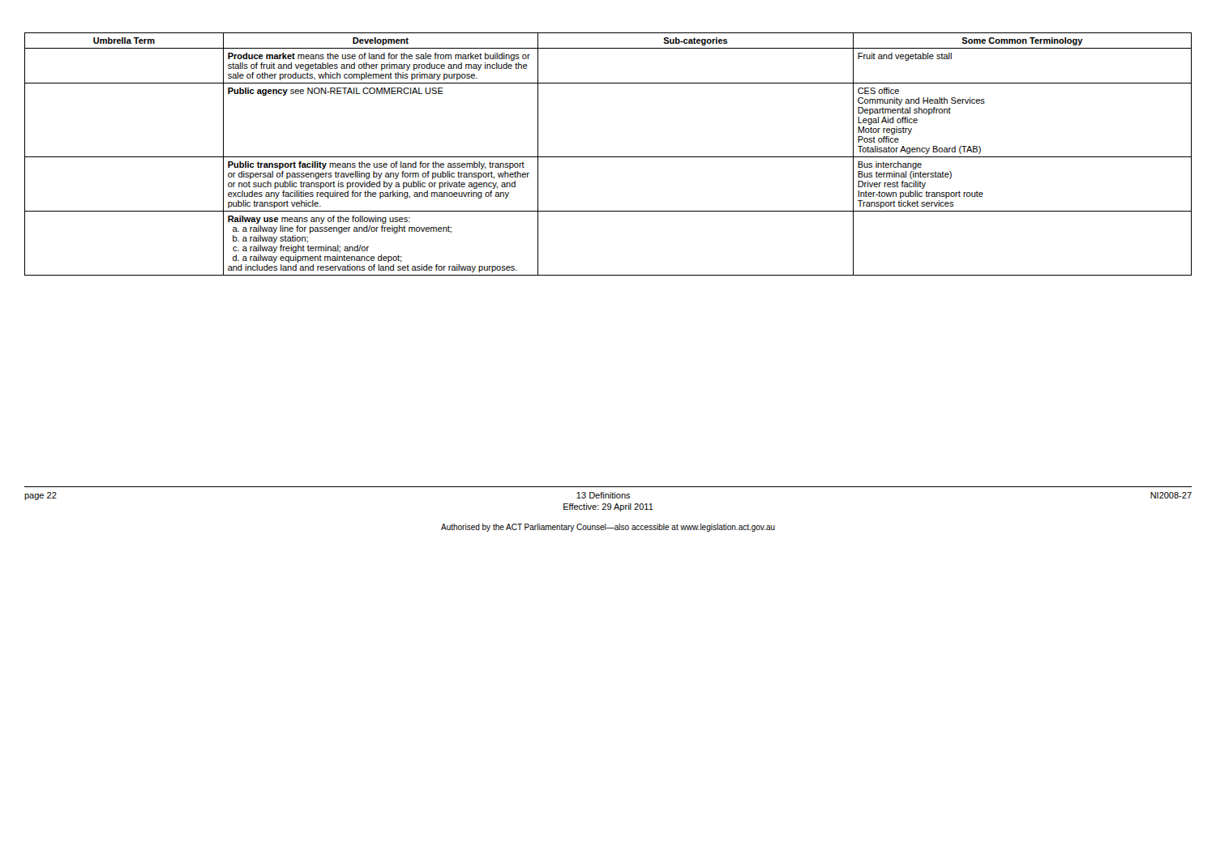| Umbrella Term | Development | Sub-categories | Some Common Terminology |
| --- | --- | --- | --- |
| | Produce market means the use of land for the sale from market buildings or stalls of fruit and vegetables and other primary produce and may include the sale of other products, which complement this primary purpose. | | Fruit and vegetable stall |
| | Public agency see NON-RETAIL COMMERCIAL USE | | CES office Community and Health Services Departmental shopfront Legal Aid office Motor registry Post office Totalisator Agency Board (TAB) |
| | Public transport facility means the use of land for the assembly, transport or dispersal of passengers travelling by any form of public transport, whether or not such public transport is provided by a public or private agency, and excludes any facilities required for the parking, and manoeuvring of any public transport vehicle. | | Bus interchange Bus terminal (interstate) Driver rest facility Inter-town public transport route Transport ticket services |
| | Railway use means any of the following uses: a railway line for passenger and/or freight movement; a railway station; a railway freight terminal; and/or a railway equipment maintenance depot; and includes land and reservations of land set aside for railway purposes. | | |
page 22
NI2008-27
13 Definitions
Effective: 29 April 2011
Authorised by the ACT Parliamentary Counsel—also accessible at www.legislation.act.gov.au